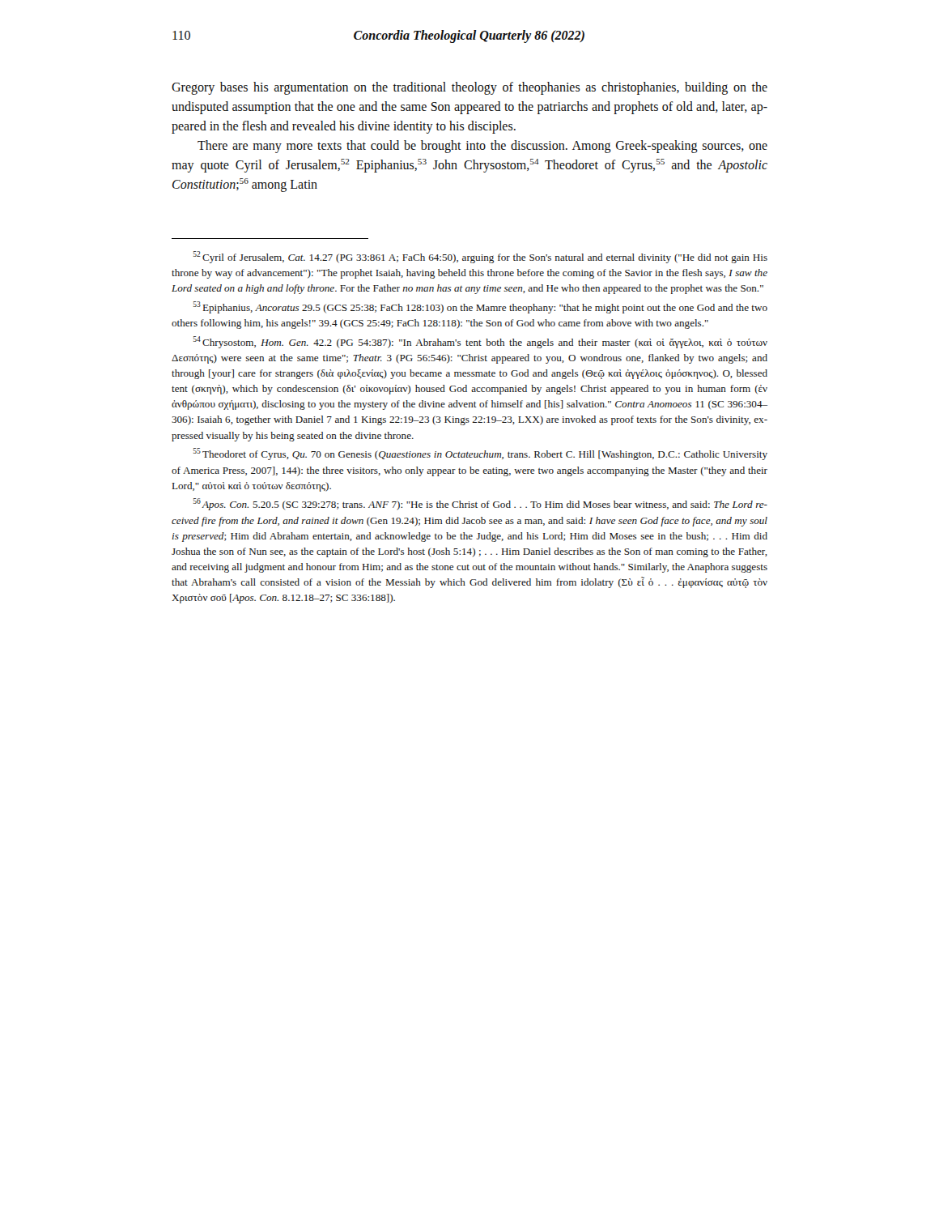110 Concordia Theological Quarterly 86 (2022)
Gregory bases his argumentation on the traditional theology of theophanies as christophanies, building on the undisputed assumption that the one and the same Son appeared to the patriarchs and prophets of old and, later, appeared in the flesh and revealed his divine identity to his disciples.
There are many more texts that could be brought into the discussion. Among Greek-speaking sources, one may quote Cyril of Jerusalem,52 Epiphanius,53 John Chrysostom,54 Theodoret of Cyrus,55 and the Apostolic Constitution;56 among Latin
Cyril of Jerusalem, Cat. 14.27 (PG 33:861 A; FaCh 64:50), arguing for the Son's natural and eternal divinity ("He did not gain His throne by way of advancement"): "The prophet Isaiah, having beheld this throne before the coming of the Savior in the flesh says, I saw the Lord seated on a high and lofty throne. For the Father no man has at any time seen, and He who then appeared to the prophet was the Son."
Epiphanius, Ancoratus 29.5 (GCS 25:38; FaCh 128:103) on the Mamre theophany: "that he might point out the one God and the two others following him, his angels!" 39.4 (GCS 25:49; FaCh 128:118): "the Son of God who came from above with two angels."
Chrysostom, Hom. Gen. 42.2 (PG 54:387): "In Abraham's tent both the angels and their master (καὶ οἱ ἄγγελοι, καὶ ὁ τούτων Δεσπότης) were seen at the same time"; Theatr. 3 (PG 56:546): "Christ appeared to you, O wondrous one, flanked by two angels; and through [your] care for strangers (διὰ φιλοξενίας) you became a messmate to God and angels (Θεῷ καὶ ἀγγέλοις ὁμόσκηνος). O, blessed tent (σκηνὴ), which by condescension (δι' οἰκονομίαν) housed God accompanied by angels! Christ appeared to you in human form (ἐν ἀνθρώπου σχήματι), disclosing to you the mystery of the divine advent of himself and [his] salvation." Contra Anomoeos 11 (SC 396:304–306): Isaiah 6, together with Daniel 7 and 1 Kings 22:19–23 (3 Kings 22:19–23, LXX) are invoked as proof texts for the Son's divinity, expressed visually by his being seated on the divine throne.
Theodoret of Cyrus, Qu. 70 on Genesis (Quaestiones in Octateuchum, trans. Robert C. Hill [Washington, D.C.: Catholic University of America Press, 2007], 144): the three visitors, who only appear to be eating, were two angels accompanying the Master ("they and their Lord," αὐτοὶ καὶ ὁ τούτων δεσπότης).
Apos. Con. 5.20.5 (SC 329:278; trans. ANF 7): "He is the Christ of God . . . To Him did Moses bear witness, and said: The Lord received fire from the Lord, and rained it down (Gen 19.24); Him did Jacob see as a man, and said: I have seen God face to face, and my soul is preserved; Him did Abraham entertain, and acknowledge to be the Judge, and his Lord; Him did Moses see in the bush; . . . Him did Joshua the son of Nun see, as the captain of the Lord's host (Josh 5:14) ; . . . Him Daniel describes as the Son of man coming to the Father, and receiving all judgment and honour from Him; and as the stone cut out of the mountain without hands." Similarly, the Anaphora suggests that Abraham's call consisted of a vision of the Messiah by which God delivered him from idolatry (Σὺ εἶ ὁ . . . ἐμφανίσας αὐτῷ τὸν Χριστὸν σοῦ [Apos. Con. 8.12.18–27; SC 336:188]).